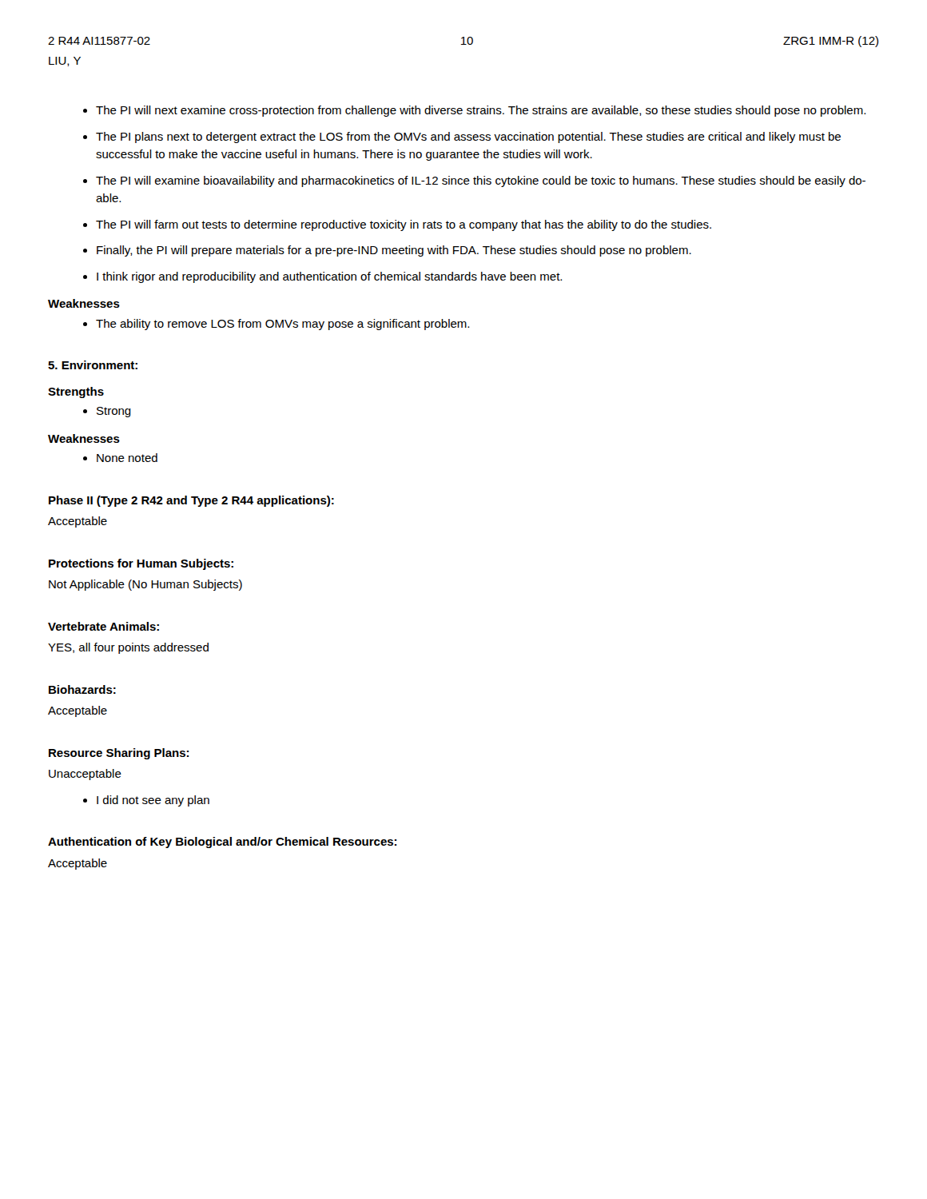2 R44 AI115877-02
10
ZRG1 IMM-R (12)
LIU, Y
The PI will next examine cross-protection from challenge with diverse strains. The strains are available, so these studies should pose no problem.
The PI plans next to detergent extract the LOS from the OMVs and assess vaccination potential. These studies are critical and likely must be successful to make the vaccine useful in humans. There is no guarantee the studies will work.
The PI will examine bioavailability and pharmacokinetics of IL-12 since this cytokine could be toxic to humans. These studies should be easily do-able.
The PI will farm out tests to determine reproductive toxicity in rats to a company that has the ability to do the studies.
Finally, the PI will prepare materials for a pre-pre-IND meeting with FDA. These studies should pose no problem.
I think rigor and reproducibility and authentication of chemical standards have been met.
Weaknesses
The ability to remove LOS from OMVs may pose a significant problem.
5. Environment:
Strengths
Strong
Weaknesses
None noted
Phase II (Type 2 R42 and Type 2 R44 applications):
Acceptable
Protections for Human Subjects:
Not Applicable (No Human Subjects)
Vertebrate Animals:
YES, all four points addressed
Biohazards:
Acceptable
Resource Sharing Plans:
Unacceptable
I did not see any plan
Authentication of Key Biological and/or Chemical Resources:
Acceptable